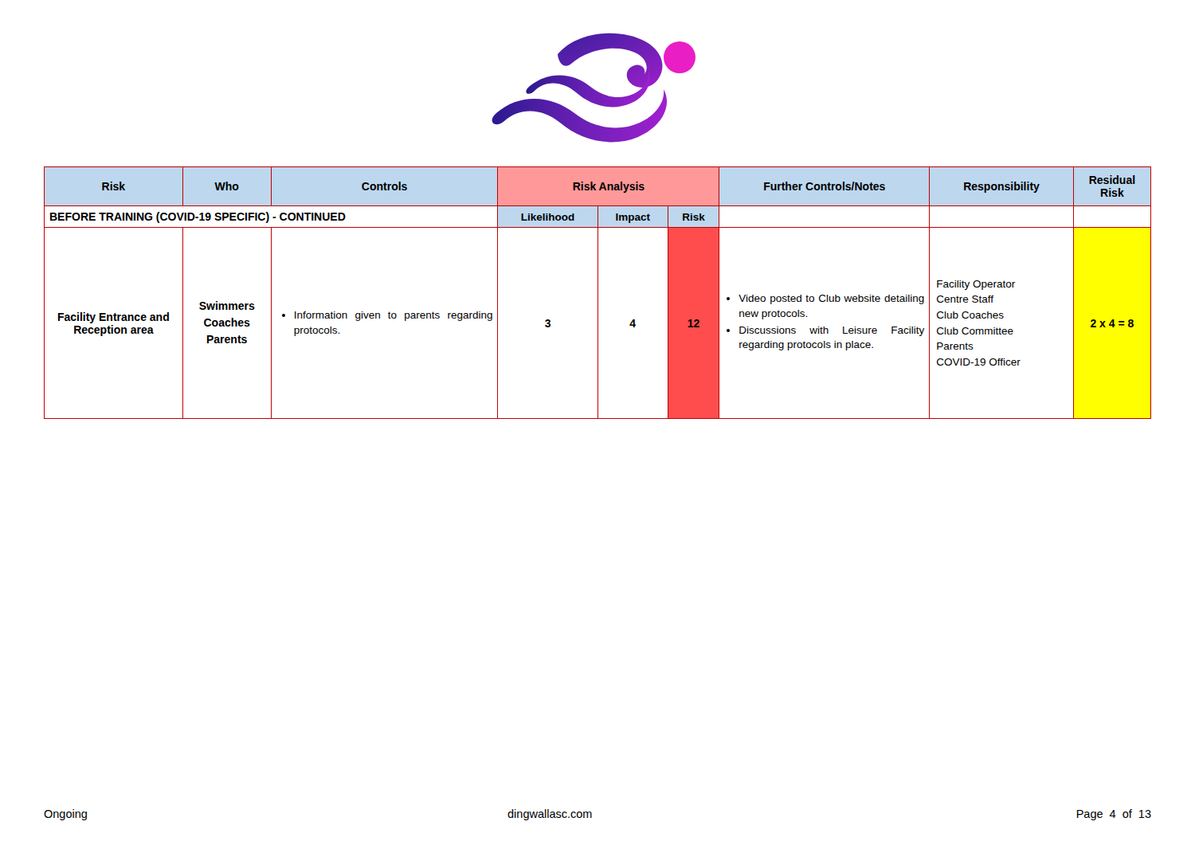| Risk | Who | Controls | Risk Analysis | Further Controls/Notes | Responsibility | Residual Risk |
| --- | --- | --- | --- | --- | --- | --- |
| BEFORE TRAINING (COVID-19 SPECIFIC) - CONTINUED | Likelihood | Impact | Risk | | | |
| Facility Entrance and Reception area | Swimmers Coaches Parents | Information given to parents regarding protocols. | 3 | 4 | 12 | Video posted to Club website detailing new protocols. Discussions with Leisure Facility regarding protocols in place. | Facility Operator Centre Staff Club Coaches Club Committee Parents COVID-19 Officer | 2 x 4 = 8 |
Ongoing
dingwallasc.com
Page 4 of 13